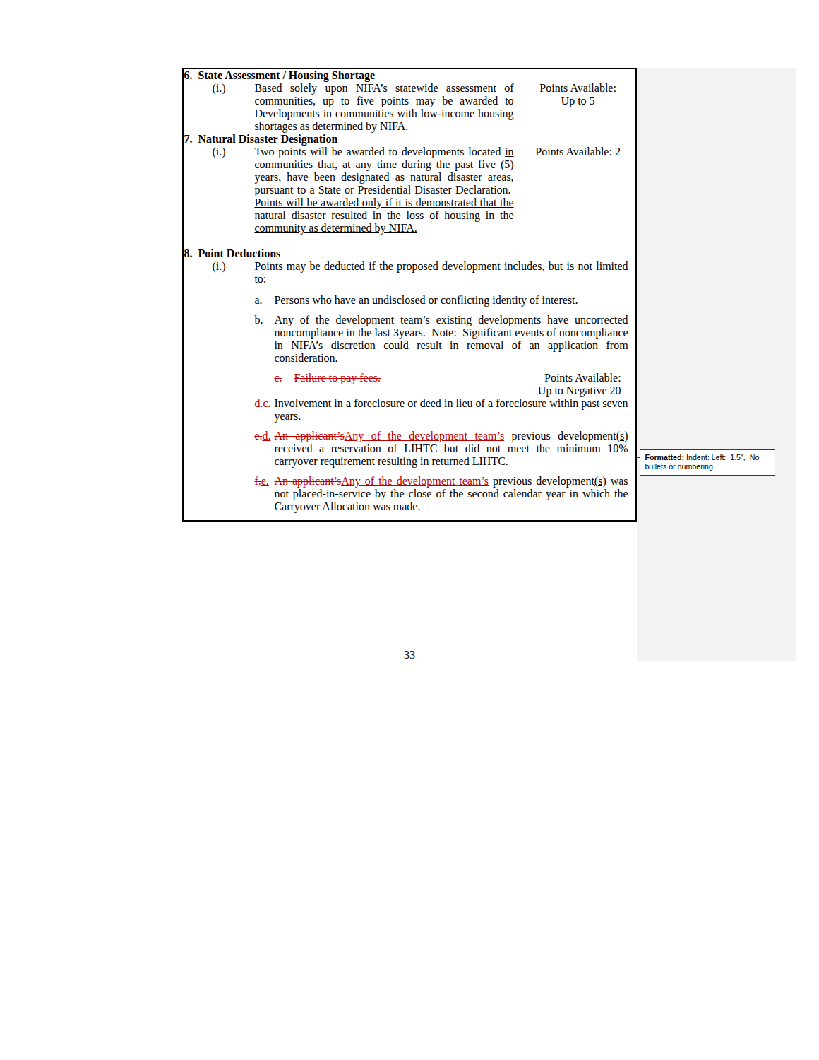| 6. State Assessment / Housing Shortage |
| / (i.) / Based solely upon NIFA’s statewide assessment of communities, up to five points may be awarded to Developments in communities with low-income housing shortages as determined by NIFA. / Points Available: Up to 5 / |
| 7. Natural Disaster Designation |
| / (i.) / Two points will be awarded to developments located in communities that, at any time during the past five (5) years, have been designated as natural disaster areas, pursuant to a State or Presidential Disaster Declaration. Points will be awarded only if it is demonstrated that the natural disaster resulted in the loss of housing in the community as determined by NIFA. / Points Available: 2 / |
| 8. Point Deductions |
| / (i.) / Points may be deducted if the proposed development includes, but is not limited to: a. Persons who have an undisclosed or conflicting identity of interest. b. Any of the development team’s existing developments have uncorrected noncompliance in the last 3years. Note: Significant events of noncompliance in NIFA’s discretion could result in removal of an application from consideration. / c. Failure to pay fees. / Points Available: Up to Negative 20 / d. c. Involvement in a foreclosure or deed in lieu of a foreclosure within past seven years. e. d. An applicant’s Any of the development team’s previous development (s) received a reservation of LIHTC but did not meet the minimum 10% carryover requirement resulting in returned LIHTC. f. e. An applicant’s Any of the development team’s previous development (s) was not placed-in-service by the close of the second calendar year in which the Carryover Allocation was made. / |
Formatted: Indent: Left: 1.5", No bullets or numbering
33